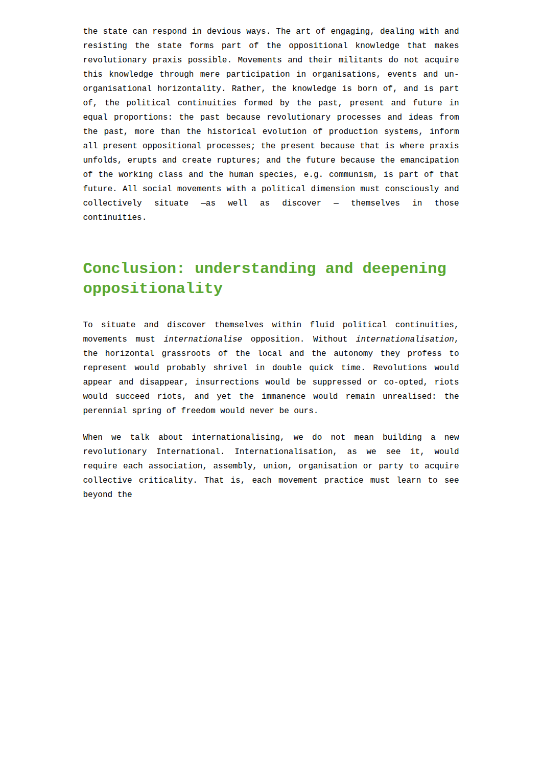the state can respond in devious ways. The art of engaging, dealing with and resisting the state forms part of the oppositional knowledge that makes revolutionary praxis possible. Movements and their militants do not acquire this knowledge through mere participation in organisations, events and un-organisational horizontality. Rather, the knowledge is born of, and is part of, the political continuities formed by the past, present and future in equal proportions: the past because revolutionary processes and ideas from the past, more than the historical evolution of production systems, inform all present oppositional processes; the present because that is where praxis unfolds, erupts and create ruptures; and the future because the emancipation of the working class and the human species, e.g. communism, is part of that future. All social movements with a political dimension must consciously and collectively situate —as well as discover — themselves in those continuities.
Conclusion: understanding and deepening oppositionality
To situate and discover themselves within fluid political continuities, movements must internationalise opposition. Without internationalisation, the horizontal grassroots of the local and the autonomy they profess to represent would probably shrivel in double quick time. Revolutions would appear and disappear, insurrections would be suppressed or co-opted, riots would succeed riots, and yet the immanence would remain unrealised: the perennial spring of freedom would never be ours.
When we talk about internationalising, we do not mean building a new revolutionary International. Internationalisation, as we see it, would require each association, assembly, union, organisation or party to acquire collective criticality. That is, each movement practice must learn to see beyond the